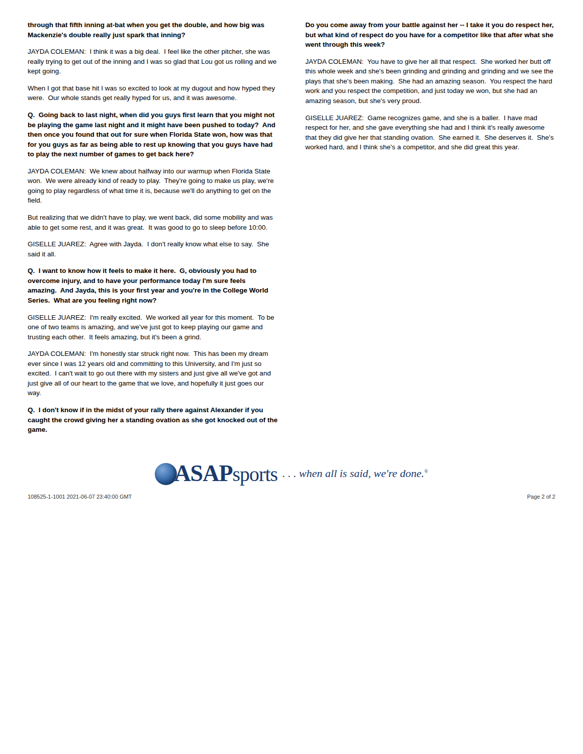through that fifth inning at-bat when you get the double, and how big was Mackenzie's double really just spark that inning?
JAYDA COLEMAN: I think it was a big deal. I feel like the other pitcher, she was really trying to get out of the inning and I was so glad that Lou got us rolling and we kept going.
When I got that base hit I was so excited to look at my dugout and how hyped they were. Our whole stands get really hyped for us, and it was awesome.
Q. Going back to last night, when did you guys first learn that you might not be playing the game last night and it might have been pushed to today? And then once you found that out for sure when Florida State won, how was that for you guys as far as being able to rest up knowing that you guys have had to play the next number of games to get back here?
JAYDA COLEMAN: We knew about halfway into our warmup when Florida State won. We were already kind of ready to play. They're going to make us play, we're going to play regardless of what time it is, because we'll do anything to get on the field.
But realizing that we didn't have to play, we went back, did some mobility and was able to get some rest, and it was great. It was good to go to sleep before 10:00.
GISELLE JUAREZ: Agree with Jayda. I don't really know what else to say. She said it all.
Q. I want to know how it feels to make it here. G, obviously you had to overcome injury, and to have your performance today I'm sure feels amazing. And Jayda, this is your first year and you're in the College World Series. What are you feeling right now?
GISELLE JUAREZ: I'm really excited. We worked all year for this moment. To be one of two teams is amazing, and we've just got to keep playing our game and trusting each other. It feels amazing, but it's been a grind.
JAYDA COLEMAN: I'm honestly star struck right now. This has been my dream ever since I was 12 years old and committing to this University, and I'm just so excited. I can't wait to go out there with my sisters and just give all we've got and just give all of our heart to the game that we love, and hopefully it just goes our way.
Q. I don't know if in the midst of your rally there against Alexander if you caught the crowd giving her a standing ovation as she got knocked out of the game.
Do you come away from your battle against her -- I take it you do respect her, but what kind of respect do you have for a competitor like that after what she went through this week?
JAYDA COLEMAN: You have to give her all that respect. She worked her butt off this whole week and she's been grinding and grinding and grinding and we see the plays that she's been making. She had an amazing season. You respect the hard work and you respect the competition, and just today we won, but she had an amazing season, but she's very proud.
GISELLE JUAREZ: Game recognizes game, and she is a baller. I have mad respect for her, and she gave everything she had and I think it's really awesome that they did give her that standing ovation. She earned it. She deserves it. She's worked hard, and I think she's a competitor, and she did great this year.
ASAPsports
. . . when all is said, we're done.®
108525-1-1001 2021-06-07 23:40:00 GMT Page 2 of 2